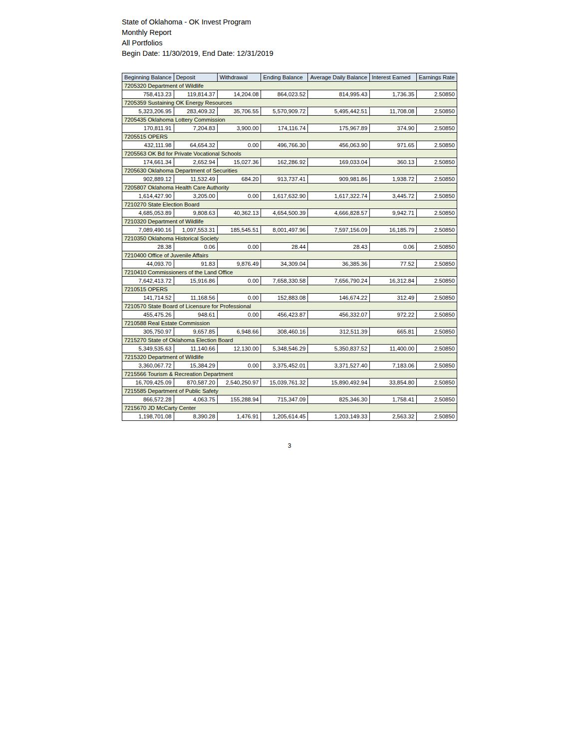State of Oklahoma - OK Invest Program
Monthly Report
All Portfolios
Begin Date: 11/30/2019, End Date: 12/31/2019
| Beginning Balance | Deposit | Withdrawal | Ending Balance | Average Daily Balance | Interest Earned | Earnings Rate |
| --- | --- | --- | --- | --- | --- | --- |
| 7205320 Department of Wildlife |
| 758,413.23 | 119,814.37 | 14,204.08 | 864,023.52 | 814,995.43 | 1,736.35 | 2.50850 |
| 7205359 Sustaining OK Energy Resources |
| 5,323,206.95 | 283,409.32 | 35,706.55 | 5,570,909.72 | 5,495,442.51 | 11,708.08 | 2.50850 |
| 7205435 Oklahoma Lottery Commission |
| 170,811.91 | 7,204.83 | 3,900.00 | 174,116.74 | 175,967.89 | 374.90 | 2.50850 |
| 7205515 OPERS |
| 432,111.98 | 64,654.32 | 0.00 | 496,766.30 | 456,063.90 | 971.65 | 2.50850 |
| 7205563 OK Bd for Private Vocational Schools |
| 174,661.34 | 2,652.94 | 15,027.36 | 162,286.92 | 169,033.04 | 360.13 | 2.50850 |
| 7205630 Oklahoma Department of Securities |
| 902,889.12 | 11,532.49 | 684.20 | 913,737.41 | 909,981.86 | 1,938.72 | 2.50850 |
| 7205807 Oklahoma Health Care Authority |
| 1,614,427.90 | 3,205.00 | 0.00 | 1,617,632.90 | 1,617,322.74 | 3,445.72 | 2.50850 |
| 7210270 State Election Board |
| 4,685,053.89 | 9,808.63 | 40,362.13 | 4,654,500.39 | 4,666,828.57 | 9,942.71 | 2.50850 |
| 7210320 Department of Wildlife |
| 7,089,490.16 | 1,097,553.31 | 185,545.51 | 8,001,497.96 | 7,597,156.09 | 16,185.79 | 2.50850 |
| 7210350 Oklahoma Historical Society |
| 28.38 | 0.06 | 0.00 | 28.44 | 28.43 | 0.06 | 2.50850 |
| 7210400 Office of Juvenile Affairs |
| 44,093.70 | 91.83 | 9,876.49 | 34,309.04 | 36,385.36 | 77.52 | 2.50850 |
| 7210410 Commissioners of the Land Office |
| 7,642,413.72 | 15,916.86 | 0.00 | 7,658,330.58 | 7,656,790.24 | 16,312.84 | 2.50850 |
| 7210515 OPERS |
| 141,714.52 | 11,168.56 | 0.00 | 152,883.08 | 146,674.22 | 312.49 | 2.50850 |
| 7210570 State Board of Licensure for Professional |
| 455,475.26 | 948.61 | 0.00 | 456,423.87 | 456,332.07 | 972.22 | 2.50850 |
| 7210588 Real Estate Commission |
| 305,750.97 | 9,657.85 | 6,948.66 | 308,460.16 | 312,511.39 | 665.81 | 2.50850 |
| 7215270 State of Oklahoma Election Board |
| 5,349,535.63 | 11,140.66 | 12,130.00 | 5,348,546.29 | 5,350,837.52 | 11,400.00 | 2.50850 |
| 7215320 Department of Wildlife |
| 3,360,067.72 | 15,384.29 | 0.00 | 3,375,452.01 | 3,371,527.40 | 7,183.06 | 2.50850 |
| 7215566 Tourism & Recreation Department |
| 16,709,425.09 | 870,587.20 | 2,540,250.97 | 15,039,761.32 | 15,890,492.94 | 33,854.80 | 2.50850 |
| 7215585 Department of Public Safety |
| 866,572.28 | 4,063.75 | 155,288.94 | 715,347.09 | 825,346.30 | 1,758.41 | 2.50850 |
| 7215670 JD McCarty Center |
| 1,198,701.08 | 8,390.28 | 1,476.91 | 1,205,614.45 | 1,203,149.33 | 2,563.32 | 2.50850 |
3